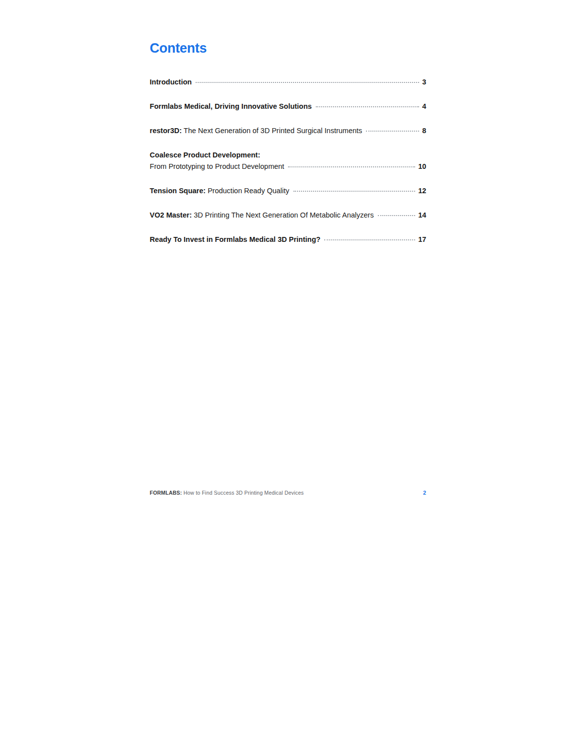Contents
Introduction 3
Formlabs Medical, Driving Innovative Solutions 4
restor3D: The Next Generation of 3D Printed Surgical Instruments 8
Coalesce Product Development:
From Prototyping to Product Development 10
Tension Square: Production Ready Quality 12
VO2 Master: 3D Printing The Next Generation Of Metabolic Analyzers 14
Ready To Invest in Formlabs Medical 3D Printing? 17
FORMLABS: How to Find Success 3D Printing Medical Devices
2